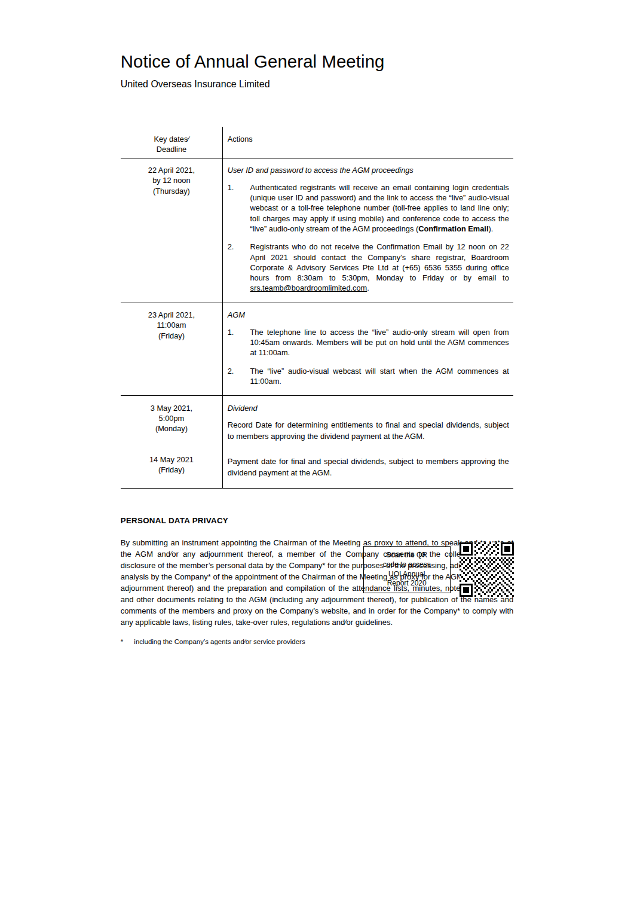Notice of Annual General Meeting
United Overseas Insurance Limited
| Key dates∕ Deadline | Actions |
| --- | --- |
| 22 April 2021, by 12 noon (Thursday) | User ID and password to access the AGM proceedings 1. Authenticated registrants will receive an email containing login credentials (unique user ID and password) and the link to access the “live” audio-visual webcast or a toll-free telephone number (toll-free applies to land line only; toll charges may apply if using mobile) and conference code to access the “live” audio-only stream of the AGM proceedings ( Confirmation Email ). 2. Registrants who do not receive the Confirmation Email by 12 noon on 22 April 2021 should contact the Company’s share registrar, Boardroom Corporate & Advisory Services Pte Ltd at (+65) 6536 5355 during office hours from 8:30am to 5:30pm, Monday to Friday or by email to srs.teamb@boardroomlimited.com . |
| 23 April 2021, 11:00am (Friday) | AGM 1. The telephone line to access the “live” audio-only stream will open from 10:45am onwards. Members will be put on hold until the AGM commences at 11:00am. 2. The “live” audio-visual webcast will start when the AGM commences at 11:00am. |
| 3 May 2021, 5:00pm (Monday) 14 May 2021 (Friday) | Dividend Record Date for determining entitlements to final and special dividends, subject to members approving the dividend payment at the AGM. Payment date for final and special dividends, subject to members approving the dividend payment at the AGM. |
PERSONAL DATA PRIVACY
By submitting an instrument appointing the Chairman of the Meeting as proxy to attend, to speak and to vote at the AGM and∕or any adjournment thereof, a member of the Company consents to the collection, use and disclosure of the member’s personal data by the Company* for the purposes of the processing, administration and analysis by the Company* of the appointment of the Chairman of the Meeting as proxy for the AGM (including any adjournment thereof) and the preparation and compilation of the attendance lists, minutes, notes of discussion and other documents relating to the AGM (including any adjournment thereof), for publication of the names and comments of the members and proxy on the Company’s website, and in order for the Company* to comply with any applicable laws, listing rules, take-over rules, regulations and∕or guidelines.
*including the Company’s agents and∕or service providers
Scan the QR
code to access
UOI Annual
Report 2020